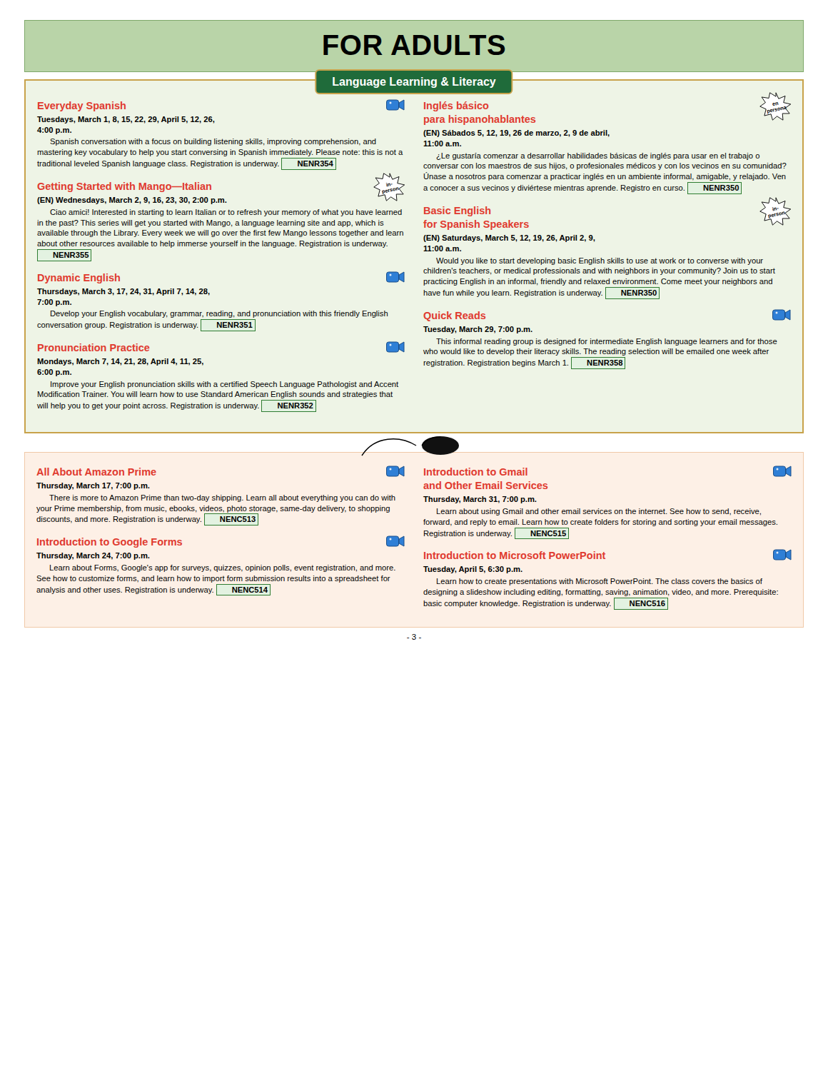FOR ADULTS
Language Learning & Literacy
Everyday Spanish
Tuesdays, March 1, 8, 15, 22, 29, April 5, 12, 26,
4:00 p.m.
Spanish conversation with a focus on building listening skills, improving comprehension, and mastering key vocabulary to help you start conversing in Spanish immediately. Please note: this is not a traditional leveled Spanish language class. Registration is underway. NENR354
in-
person
Getting Started with Mango—Italian
(EN) Wednesdays, March 2, 9, 16, 23, 30, 2:00 p.m.
Ciao amici! Interested in starting to learn Italian or to refresh your memory of what you have learned in the past? This series will get you started with Mango, a language learning site and app, which is available through the Library. Every week we will go over the first few Mango lessons together and learn about other resources available to help immerse yourself in the language. Registration is underway. NENR355
Dynamic English
Thursdays, March 3, 17, 24, 31, April 7, 14, 28,
7:00 p.m.
Develop your English vocabulary, grammar, reading, and pronunciation with this friendly English conversation group. Registration is underway. NENR351
Pronunciation Practice
Mondays, March 7, 14, 21, 28, April 4, 11, 25,
6:00 p.m.
Improve your English pronunciation skills with a certified Speech Language Pathologist and Accent Modification Trainer. You will learn how to use Standard American English sounds and strategies that will help you to get your point across. Registration is underway. NENR352
en
persona
Inglés básico
para hispanohablantes
(EN) Sábados 5, 12, 19, 26 de marzo, 2, 9 de abril,
11:00 a.m.
¿Le gustaría comenzar a desarrollar habilidades básicas de inglés para usar en el trabajo o conversar con los maestros de sus hijos, o profesionales médicos y con los vecinos en su comunidad? Únase a nosotros para comenzar a practicar inglés en un ambiente informal, amigable, y relajado. Ven a conocer a sus vecinos y diviértese mientras aprende. Registro en curso. NENR350
in-
person
Basic English
for Spanish Speakers
(EN) Saturdays, March 5, 12, 19, 26, April 2, 9,
11:00 a.m.
Would you like to start developing basic English skills to use at work or to converse with your children's teachers, or medical professionals and with neighbors in your community? Join us to start practicing English in an informal, friendly and relaxed environment. Come meet your neighbors and have fun while you learn. Registration is underway. NENR350
Quick Reads
Tuesday, March 29, 7:00 p.m.
This informal reading group is designed for intermediate English language learners and for those who would like to develop their literacy skills. The reading selection will be emailed one week after registration. Registration begins March 1. NENR358
All About Amazon Prime
Thursday, March 17, 7:00 p.m.
There is more to Amazon Prime than two-day shipping. Learn all about everything you can do with your Prime membership, from music, ebooks, videos, photo storage, same-day delivery, to shopping discounts, and more. Registration is underway. NENC513
Introduction to Google Forms
Thursday, March 24, 7:00 p.m.
Learn about Forms, Google's app for surveys, quizzes, opinion polls, event registration, and more. See how to customize forms, and learn how to import form submission results into a spreadsheet for analysis and other uses. Registration is underway. NENC514
Introduction to Gmail
and Other Email Services
Thursday, March 31, 7:00 p.m.
Learn about using Gmail and other email services on the internet. See how to send, receive, forward, and reply to email. Learn how to create folders for storing and sorting your email messages. Registration is underway. NENC515
Introduction to Microsoft PowerPoint
Tuesday, April 5, 6:30 p.m.
Learn how to create presentations with Microsoft PowerPoint. The class covers the basics of designing a slideshow including editing, formatting, saving, animation, video, and more. Prerequisite: basic computer knowledge. Registration is underway. NENC516
- 3 -